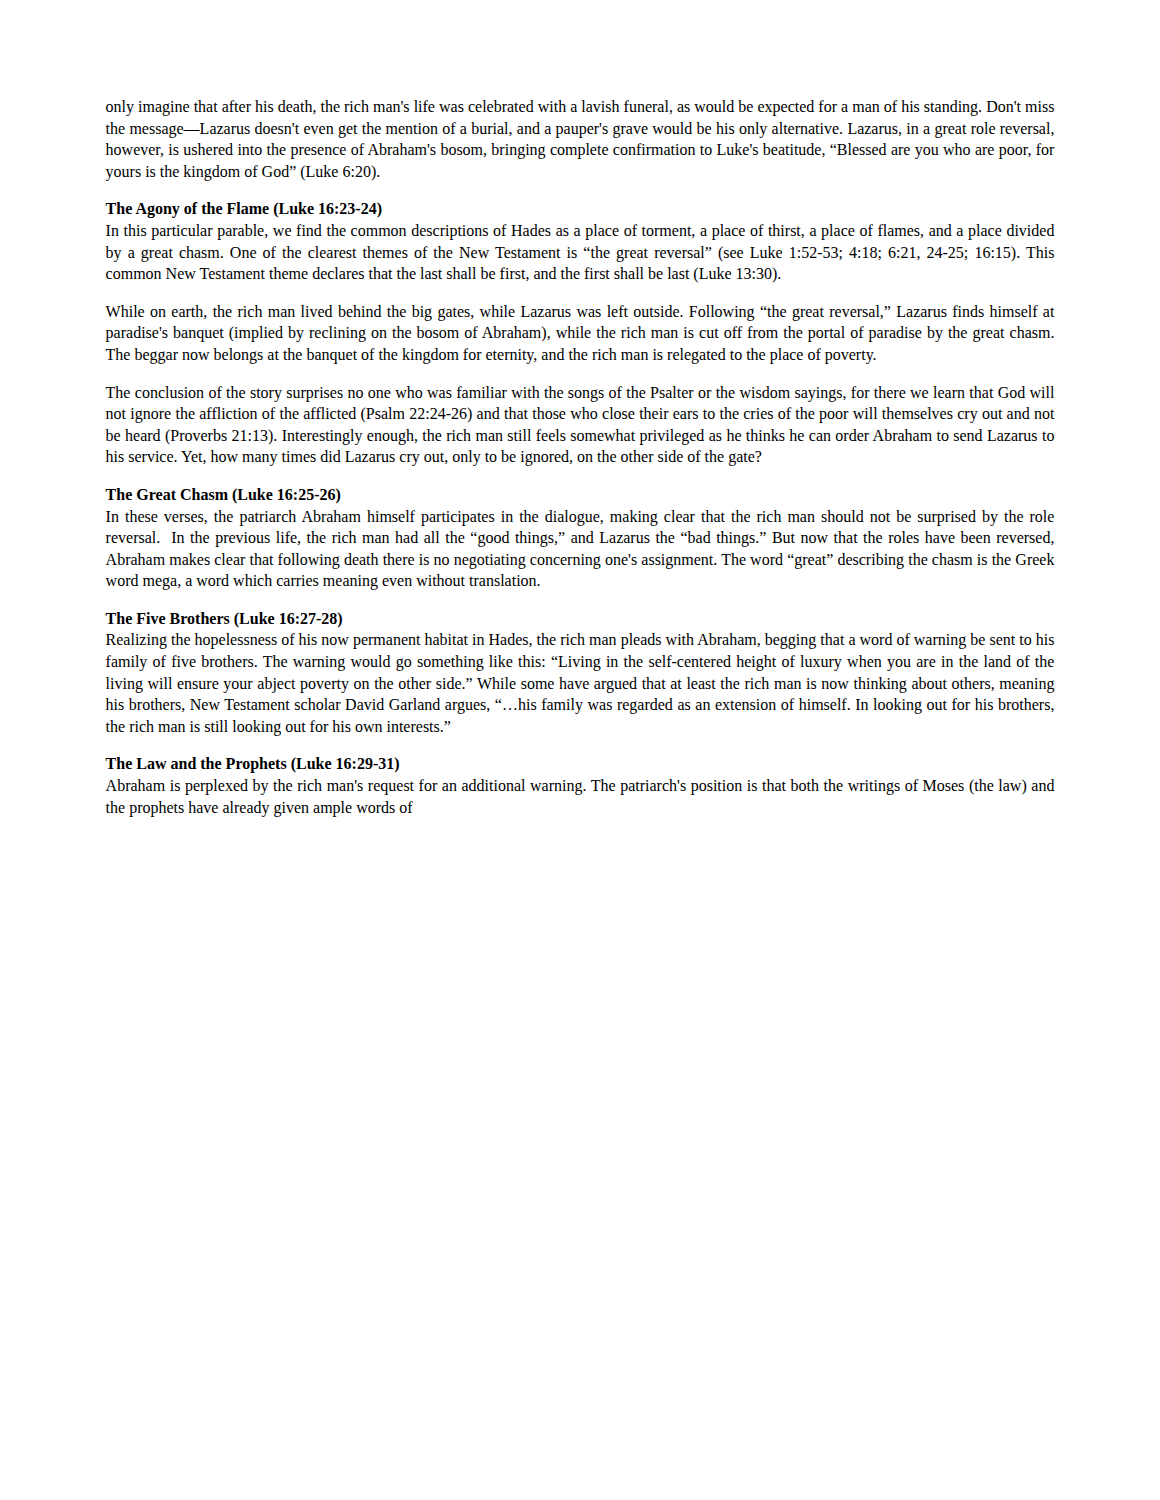only imagine that after his death, the rich man's life was celebrated with a lavish funeral, as would be expected for a man of his standing. Don't miss the message—Lazarus doesn't even get the mention of a burial, and a pauper's grave would be his only alternative. Lazarus, in a great role reversal, however, is ushered into the presence of Abraham's bosom, bringing complete confirmation to Luke's beatitude, “Blessed are you who are poor, for yours is the kingdom of God” (Luke 6:20).
The Agony of the Flame (Luke 16:23-24)
In this particular parable, we find the common descriptions of Hades as a place of torment, a place of thirst, a place of flames, and a place divided by a great chasm. One of the clearest themes of the New Testament is “the great reversal” (see Luke 1:52-53; 4:18; 6:21, 24-25; 16:15). This common New Testament theme declares that the last shall be first, and the first shall be last (Luke 13:30).
While on earth, the rich man lived behind the big gates, while Lazarus was left outside. Following “the great reversal,” Lazarus finds himself at paradise's banquet (implied by reclining on the bosom of Abraham), while the rich man is cut off from the portal of paradise by the great chasm. The beggar now belongs at the banquet of the kingdom for eternity, and the rich man is relegated to the place of poverty.
The conclusion of the story surprises no one who was familiar with the songs of the Psalter or the wisdom sayings, for there we learn that God will not ignore the affliction of the afflicted (Psalm 22:24-26) and that those who close their ears to the cries of the poor will themselves cry out and not be heard (Proverbs 21:13). Interestingly enough, the rich man still feels somewhat privileged as he thinks he can order Abraham to send Lazarus to his service. Yet, how many times did Lazarus cry out, only to be ignored, on the other side of the gate?
The Great Chasm (Luke 16:25-26)
In these verses, the patriarch Abraham himself participates in the dialogue, making clear that the rich man should not be surprised by the role reversal. In the previous life, the rich man had all the “good things,” and Lazarus the “bad things.” But now that the roles have been reversed, Abraham makes clear that following death there is no negotiating concerning one's assignment. The word “great” describing the chasm is the Greek word mega, a word which carries meaning even without translation.
The Five Brothers (Luke 16:27-28)
Realizing the hopelessness of his now permanent habitat in Hades, the rich man pleads with Abraham, begging that a word of warning be sent to his family of five brothers. The warning would go something like this: “Living in the self-centered height of luxury when you are in the land of the living will ensure your abject poverty on the other side.” While some have argued that at least the rich man is now thinking about others, meaning his brothers, New Testament scholar David Garland argues, “…his family was regarded as an extension of himself. In looking out for his brothers, the rich man is still looking out for his own interests.”
The Law and the Prophets (Luke 16:29-31)
Abraham is perplexed by the rich man's request for an additional warning. The patriarch's position is that both the writings of Moses (the law) and the prophets have already given ample words of